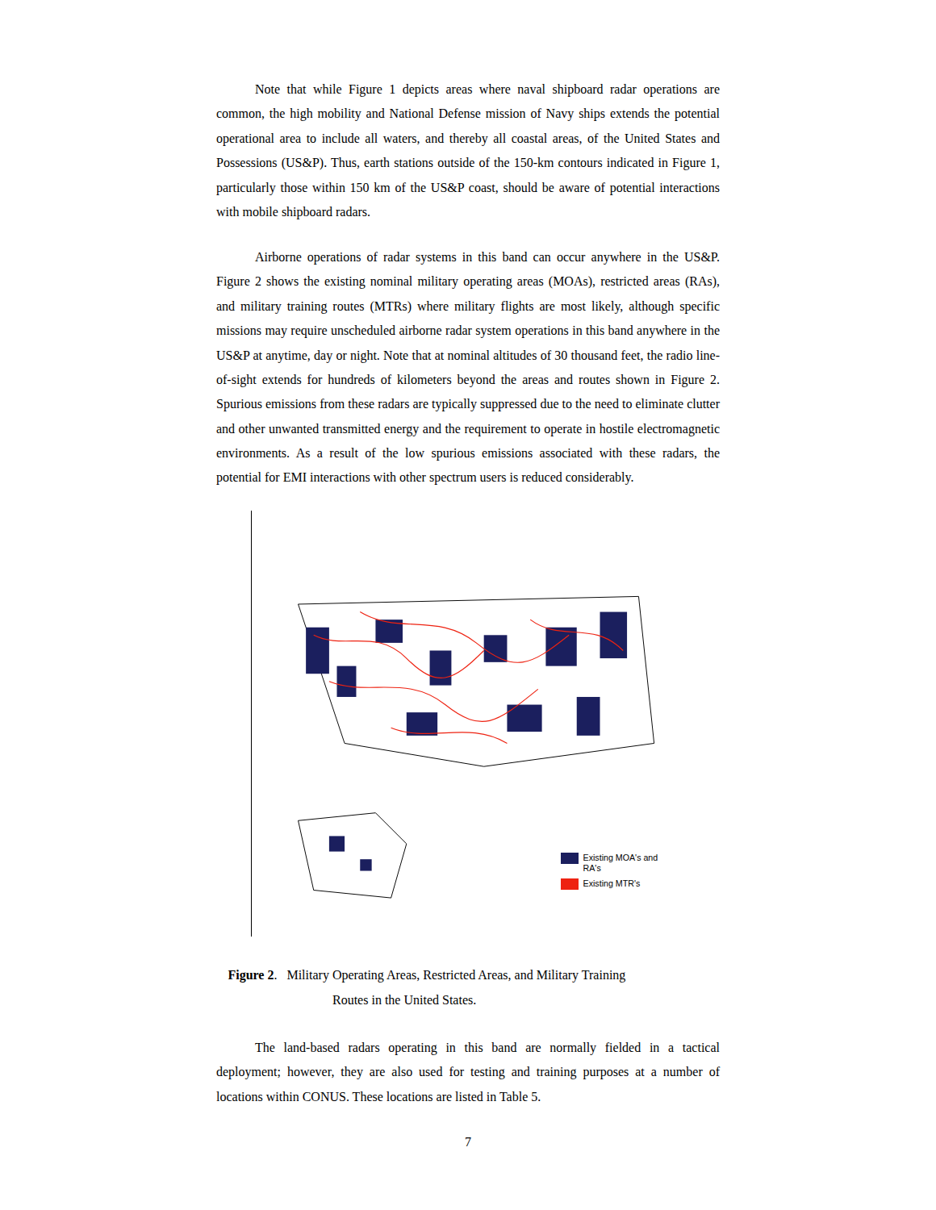Note that while Figure 1 depicts areas where naval shipboard radar operations are common, the high mobility and National Defense mission of Navy ships extends the potential operational area to include all waters, and thereby all coastal areas, of the United States and Possessions (US&P). Thus, earth stations outside of the 150-km contours indicated in Figure 1, particularly those within 150 km of the US&P coast, should be aware of potential interactions with mobile shipboard radars.
Airborne operations of radar systems in this band can occur anywhere in the US&P. Figure 2 shows the existing nominal military operating areas (MOAs), restricted areas (RAs), and military training routes (MTRs) where military flights are most likely, although specific missions may require unscheduled airborne radar system operations in this band anywhere in the US&P at anytime, day or night. Note that at nominal altitudes of 30 thousand feet, the radio line-of-sight extends for hundreds of kilometers beyond the areas and routes shown in Figure 2. Spurious emissions from these radars are typically suppressed due to the need to eliminate clutter and other unwanted transmitted energy and the requirement to operate in hostile electromagnetic environments. As a result of the low spurious emissions associated with these radars, the potential for EMI interactions with other spectrum users is reduced considerably.
Existing MOA's and
RA's
Existing MTR's
Figure 2. Military Operating Areas, Restricted Areas, and Military Training Routes in the United States.
The land-based radars operating in this band are normally fielded in a tactical deployment; however, they are also used for testing and training purposes at a number of locations within CONUS. These locations are listed in Table 5.
7